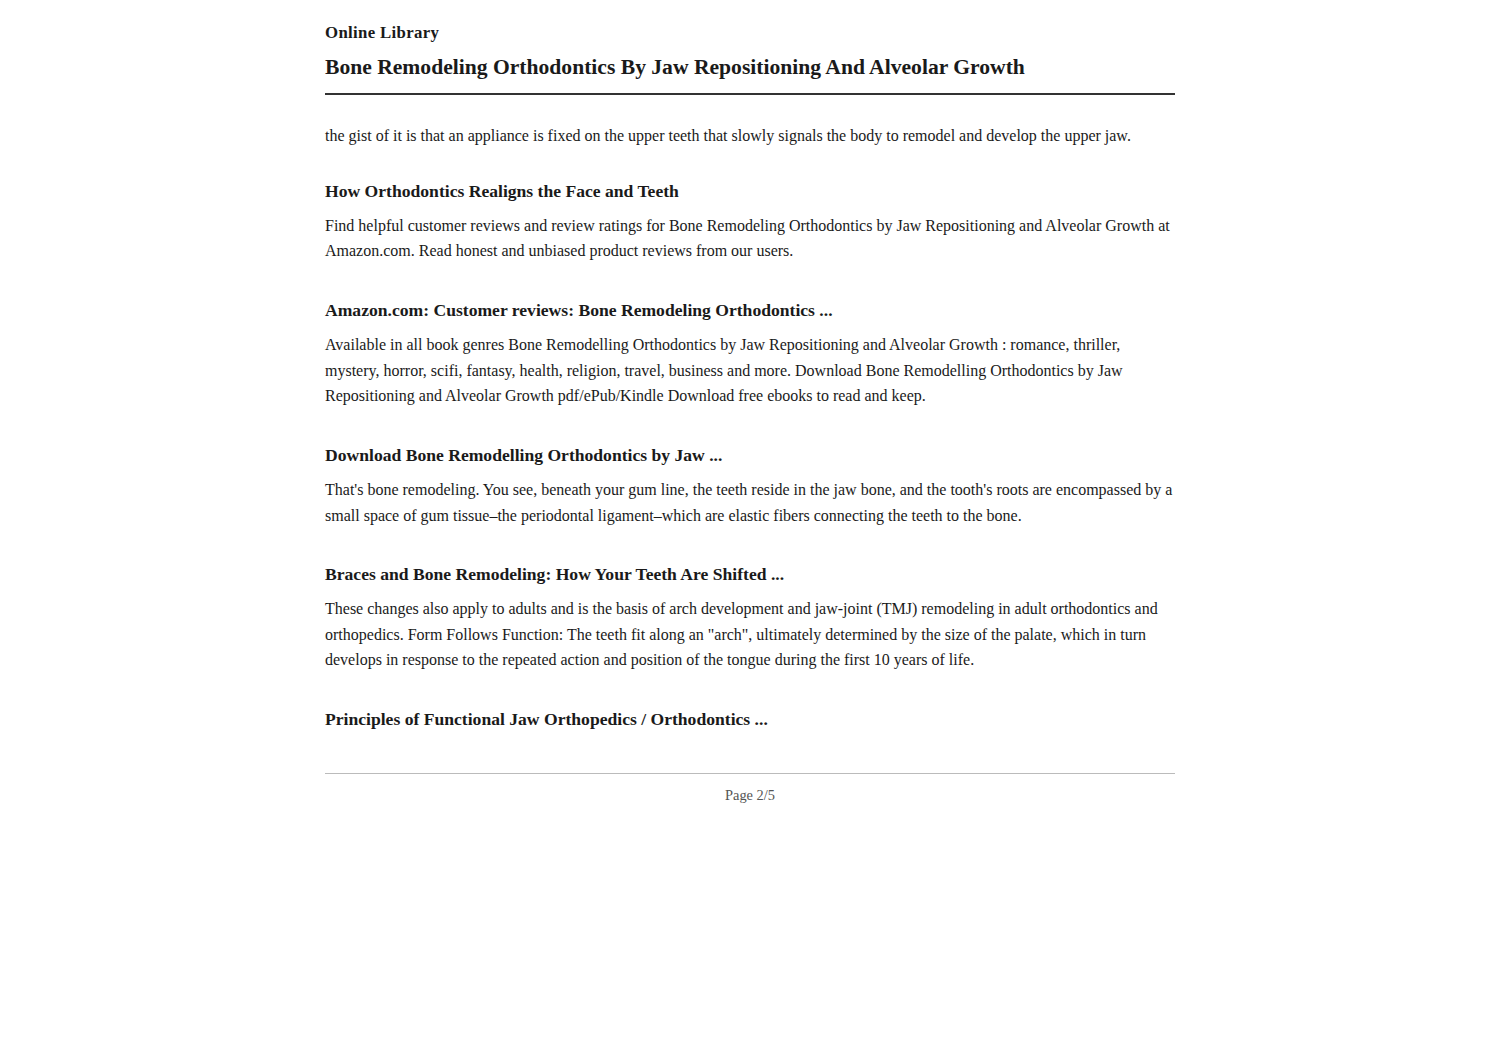Online Library
Bone Remodeling Orthodontics By Jaw Repositioning And Alveolar Growth
the gist of it is that an appliance is fixed on the upper teeth that slowly signals the body to remodel and develop the upper jaw.
How Orthodontics Realigns the Face and Teeth
Find helpful customer reviews and review ratings for Bone Remodeling Orthodontics by Jaw Repositioning and Alveolar Growth at Amazon.com. Read honest and unbiased product reviews from our users.
Amazon.com: Customer reviews: Bone Remodeling Orthodontics ...
Available in all book genres Bone Remodelling Orthodontics by Jaw Repositioning and Alveolar Growth : romance, thriller, mystery, horror, scifi, fantasy, health, religion, travel, business and more. Download Bone Remodelling Orthodontics by Jaw Repositioning and Alveolar Growth pdf/ePub/Kindle Download free ebooks to read and keep.
Download Bone Remodelling Orthodontics by Jaw ...
That's bone remodeling. You see, beneath your gum line, the teeth reside in the jaw bone, and the tooth's roots are encompassed by a small space of gum tissue–the periodontal ligament–which are elastic fibers connecting the teeth to the bone.
Braces and Bone Remodeling: How Your Teeth Are Shifted ...
These changes also apply to adults and is the basis of arch development and jaw-joint (TMJ) remodeling in adult orthodontics and orthopedics. Form Follows Function: The teeth fit along an "arch", ultimately determined by the size of the palate, which in turn develops in response to the repeated action and position of the tongue during the first 10 years of life.
Principles of Functional Jaw Orthopedics / Orthodontics ...
Page 2/5